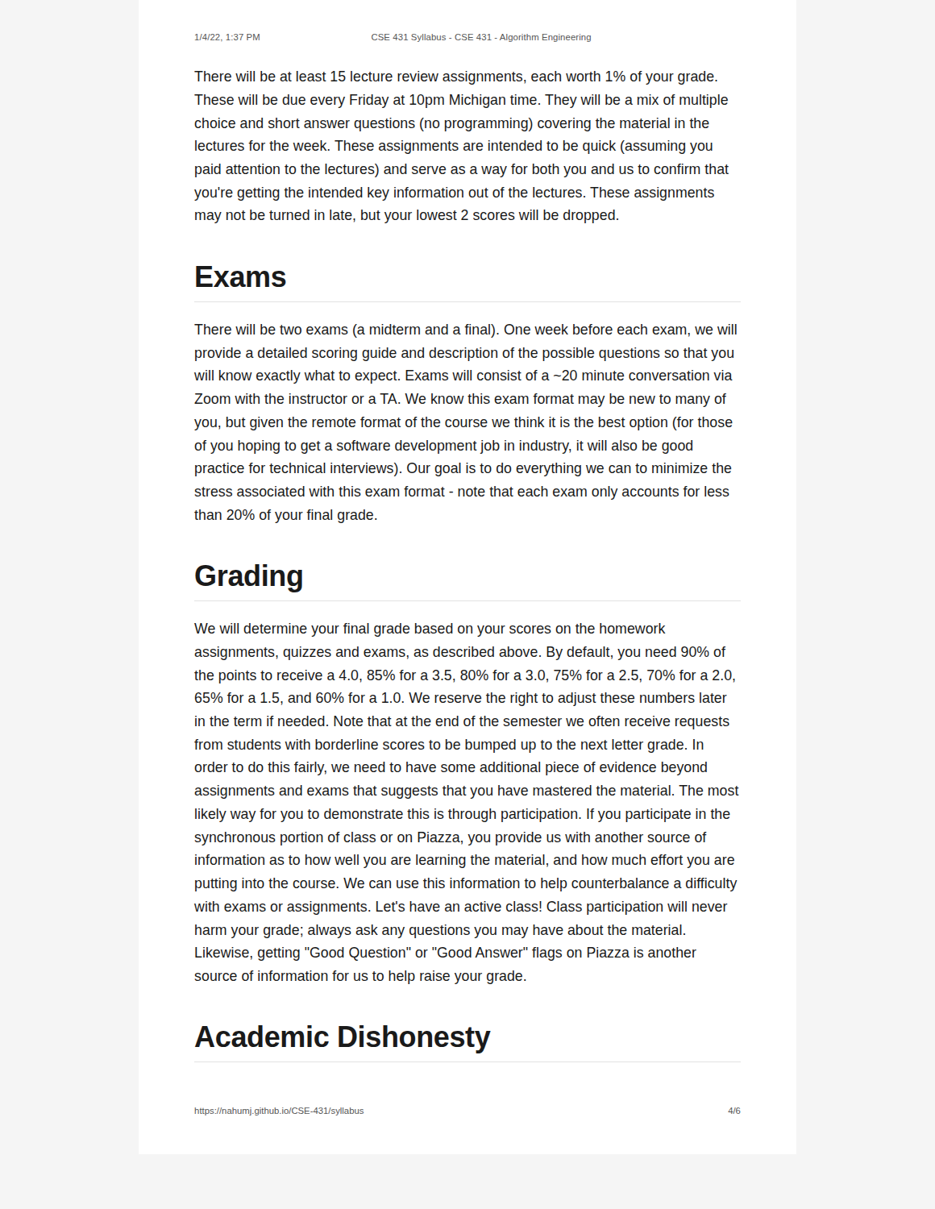1/4/22, 1:37 PM CSE 431 Syllabus - CSE 431 - Algorithm Engineering
There will be at least 15 lecture review assignments, each worth 1% of your grade. These will be due every Friday at 10pm Michigan time. They will be a mix of multiple choice and short answer questions (no programming) covering the material in the lectures for the week. These assignments are intended to be quick (assuming you paid attention to the lectures) and serve as a way for both you and us to confirm that you're getting the intended key information out of the lectures. These assignments may not be turned in late, but your lowest 2 scores will be dropped.
Exams
There will be two exams (a midterm and a final). One week before each exam, we will provide a detailed scoring guide and description of the possible questions so that you will know exactly what to expect. Exams will consist of a ~20 minute conversation via Zoom with the instructor or a TA. We know this exam format may be new to many of you, but given the remote format of the course we think it is the best option (for those of you hoping to get a software development job in industry, it will also be good practice for technical interviews). Our goal is to do everything we can to minimize the stress associated with this exam format - note that each exam only accounts for less than 20% of your final grade.
Grading
We will determine your final grade based on your scores on the homework assignments, quizzes and exams, as described above. By default, you need 90% of the points to receive a 4.0, 85% for a 3.5, 80% for a 3.0, 75% for a 2.5, 70% for a 2.0, 65% for a 1.5, and 60% for a 1.0. We reserve the right to adjust these numbers later in the term if needed. Note that at the end of the semester we often receive requests from students with borderline scores to be bumped up to the next letter grade. In order to do this fairly, we need to have some additional piece of evidence beyond assignments and exams that suggests that you have mastered the material. The most likely way for you to demonstrate this is through participation. If you participate in the synchronous portion of class or on Piazza, you provide us with another source of information as to how well you are learning the material, and how much effort you are putting into the course. We can use this information to help counterbalance a difficulty with exams or assignments. Let's have an active class! Class participation will never harm your grade; always ask any questions you may have about the material. Likewise, getting "Good Question" or "Good Answer" flags on Piazza is another source of information for us to help raise your grade.
Academic Dishonesty
https://nahumj.github.io/CSE-431/syllabus 4/6